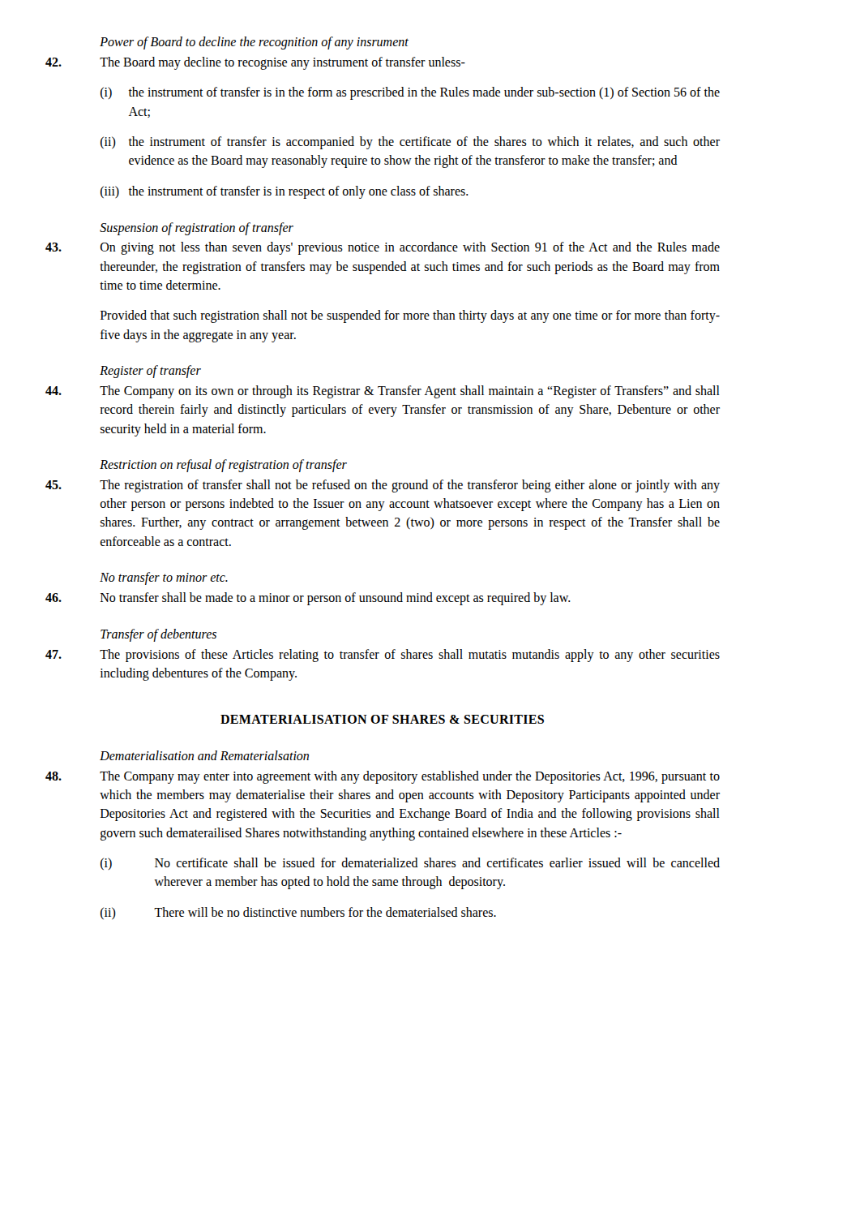Power of Board to decline the recognition of any insrument
42.
The Board may decline to recognise any instrument of transfer unless-
(i) the instrument of transfer is in the form as prescribed in the Rules made under sub-section (1) of Section 56 of the Act;
(ii) the instrument of transfer is accompanied by the certificate of the shares to which it relates, and such other evidence as the Board may reasonably require to show the right of the transferor to make the transfer; and
(iii) the instrument of transfer is in respect of only one class of shares.
Suspension of registration of transfer
43.
On giving not less than seven days' previous notice in accordance with Section 91 of the Act and the Rules made thereunder, the registration of transfers may be suspended at such times and for such periods as the Board may from time to time determine.
Provided that such registration shall not be suspended for more than thirty days at any one time or for more than forty-five days in the aggregate in any year.
Register of transfer
44.
The Company on its own or through its Registrar & Transfer Agent shall maintain a “Register of Transfers” and shall record therein fairly and distinctly particulars of every Transfer or transmission of any Share, Debenture or other security held in a material form.
Restriction on refusal of registration of transfer
45.
The registration of transfer shall not be refused on the ground of the transferor being either alone or jointly with any other person or persons indebted to the Issuer on any account whatsoever except where the Company has a Lien on shares. Further, any contract or arrangement between 2 (two) or more persons in respect of the Transfer shall be enforceable as a contract.
No transfer to minor etc.
46.
No transfer shall be made to a minor or person of unsound mind except as required by law.
Transfer of debentures
47.
The provisions of these Articles relating to transfer of shares shall mutatis mutandis apply to any other securities including debentures of the Company.
DEMATERIALISATION OF SHARES & SECURITIES
Dematerialisation and Rematerialsation
48.
The Company may enter into agreement with any depository established under the Depositories Act, 1996, pursuant to which the members may dematerialise their shares and open accounts with Depository Participants appointed under Depositories Act and registered with the Securities and Exchange Board of India and the following provisions shall govern such dematerailised Shares notwithstanding anything contained elsewhere in these Articles :-
(i) No certificate shall be issued for dematerialized shares and certificates earlier issued will be cancelled wherever a member has opted to hold the same through depository.
(ii) There will be no distinctive numbers for the dematerialsed shares.